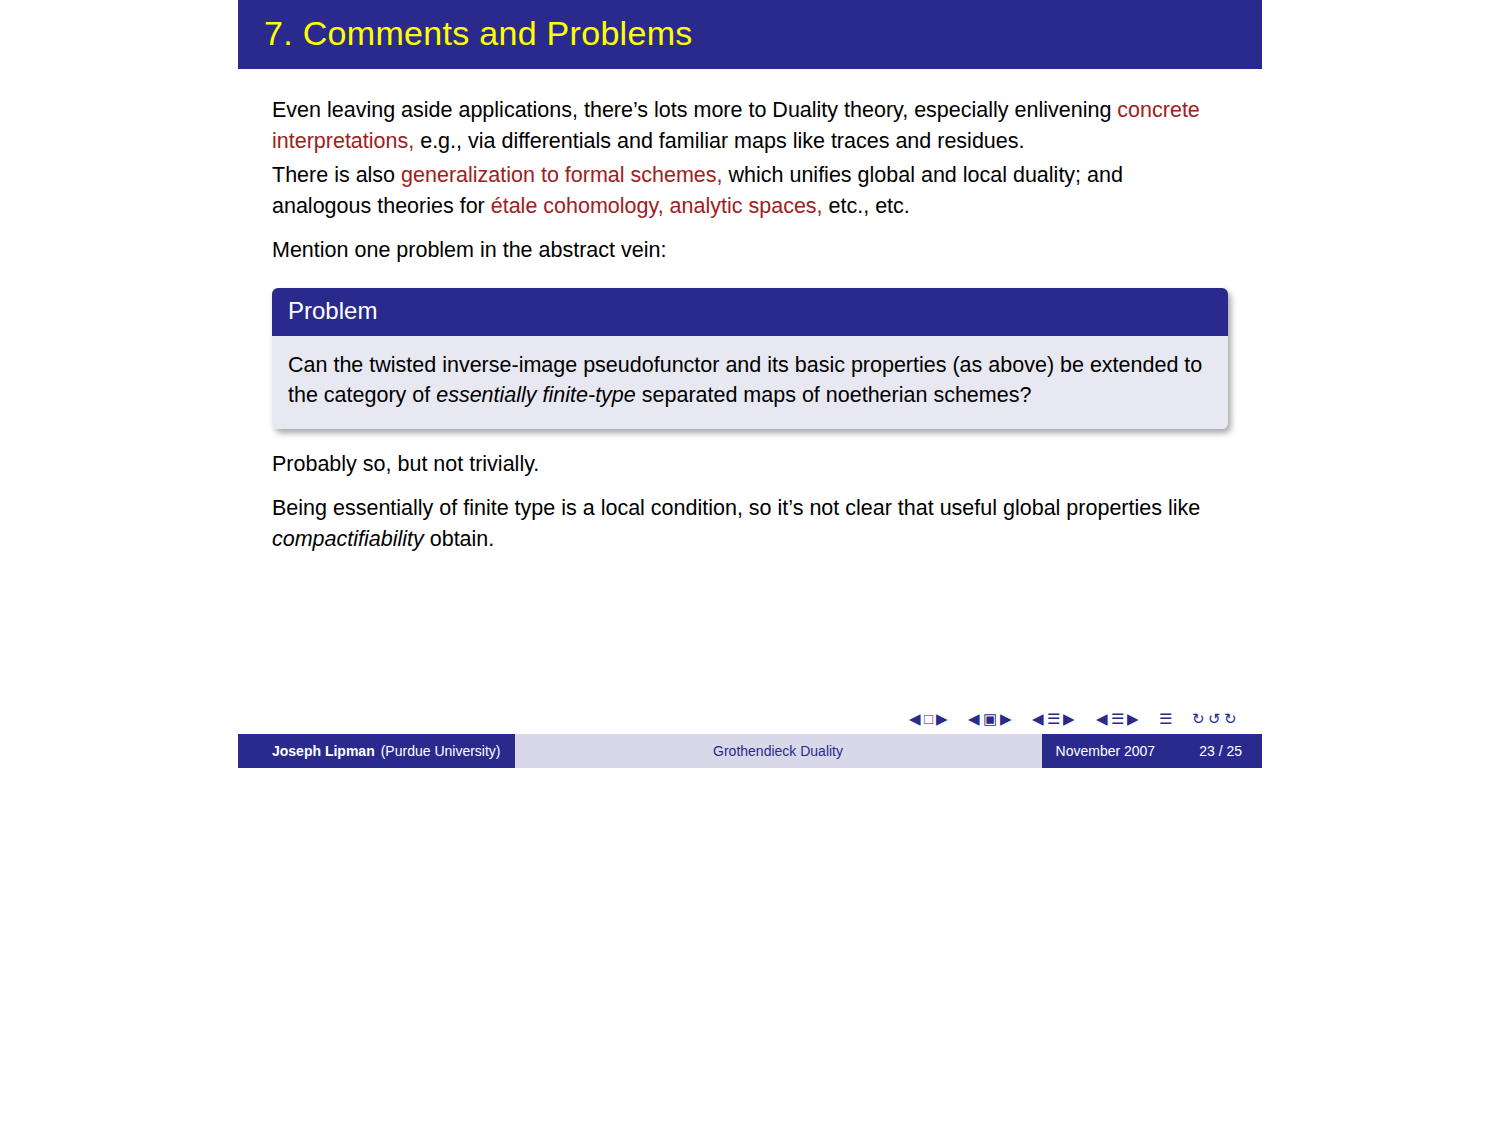7. Comments and Problems
Even leaving aside applications, there’s lots more to Duality theory, especially enlivening concrete interpretations, e.g., via differentials and familiar maps like traces and residues.
There is also generalization to formal schemes, which unifies global and local duality; and analogous theories for étale cohomology, analytic spaces, etc., etc.
Mention one problem in the abstract vein:
Problem
Can the twisted inverse-image pseudofunctor and its basic properties (as above) be extended to the category of essentially finite-type separated maps of noetherian schemes?
Probably so, but not trivially.
Being essentially of finite type is a local condition, so it’s not clear that useful global properties like compactifiability obtain.
◀□▶ ◀▣▶ ◀☰▶ ◀☰▶ ☰ ↻↺↻
Joseph Lipman(Purdue University)
Grothendieck Duality
November 200723 / 25